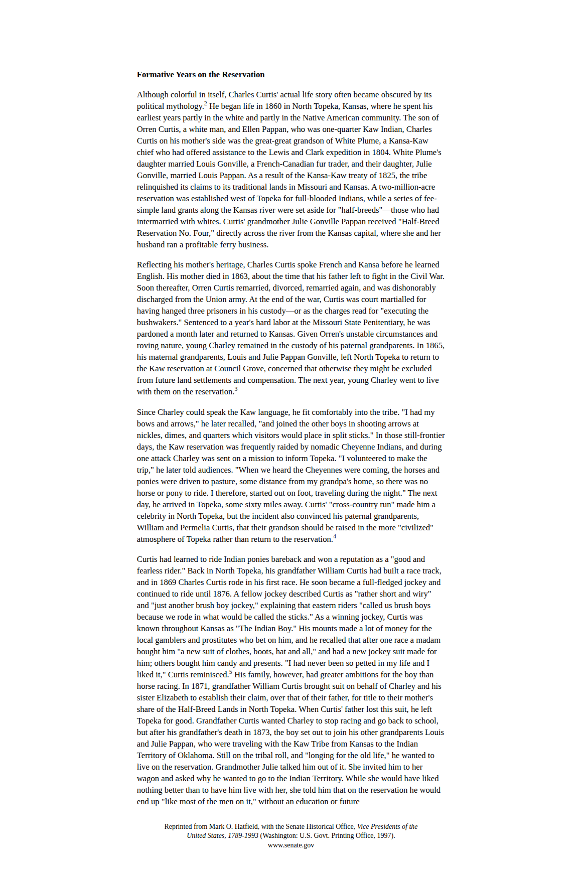Formative Years on the Reservation
Although colorful in itself, Charles Curtis' actual life story often became obscured by its political mythology.2 He began life in 1860 in North Topeka, Kansas, where he spent his earliest years partly in the white and partly in the Native American community. The son of Orren Curtis, a white man, and Ellen Pappan, who was one-quarter Kaw Indian, Charles Curtis on his mother's side was the great-great grandson of White Plume, a Kansa-Kaw chief who had offered assistance to the Lewis and Clark expedition in 1804. White Plume's daughter married Louis Gonville, a French-Canadian fur trader, and their daughter, Julie Gonville, married Louis Pappan. As a result of the Kansa-Kaw treaty of 1825, the tribe relinquished its claims to its traditional lands in Missouri and Kansas. A two-million-acre reservation was established west of Topeka for full-blooded Indians, while a series of fee-simple land grants along the Kansas river were set aside for "half-breeds"—those who had intermarried with whites. Curtis' grandmother Julie Gonville Pappan received "Half-Breed Reservation No. Four," directly across the river from the Kansas capital, where she and her husband ran a profitable ferry business.
Reflecting his mother's heritage, Charles Curtis spoke French and Kansa before he learned English. His mother died in 1863, about the time that his father left to fight in the Civil War. Soon thereafter, Orren Curtis remarried, divorced, remarried again, and was dishonorably discharged from the Union army. At the end of the war, Curtis was court martialled for having hanged three prisoners in his custody—or as the charges read for "executing the bushwakers." Sentenced to a year's hard labor at the Missouri State Penitentiary, he was pardoned a month later and returned to Kansas. Given Orren's unstable circumstances and roving nature, young Charley remained in the custody of his paternal grandparents. In 1865, his maternal grandparents, Louis and Julie Pappan Gonville, left North Topeka to return to the Kaw reservation at Council Grove, concerned that otherwise they might be excluded from future land settlements and compensation. The next year, young Charley went to live with them on the reservation.3
Since Charley could speak the Kaw language, he fit comfortably into the tribe. "I had my bows and arrows," he later recalled, "and joined the other boys in shooting arrows at nickles, dimes, and quarters which visitors would place in split sticks." In those still-frontier days, the Kaw reservation was frequently raided by nomadic Cheyenne Indians, and during one attack Charley was sent on a mission to inform Topeka. "I volunteered to make the trip," he later told audiences. "When we heard the Cheyennes were coming, the horses and ponies were driven to pasture, some distance from my grandpa's home, so there was no horse or pony to ride. I therefore, started out on foot, traveling during the night." The next day, he arrived in Topeka, some sixty miles away. Curtis' "cross-country run" made him a celebrity in North Topeka, but the incident also convinced his paternal grandparents, William and Permelia Curtis, that their grandson should be raised in the more "civilized" atmosphere of Topeka rather than return to the reservation.4
Curtis had learned to ride Indian ponies bareback and won a reputation as a "good and fearless rider." Back in North Topeka, his grandfather William Curtis had built a race track, and in 1869 Charles Curtis rode in his first race. He soon became a full-fledged jockey and continued to ride until 1876. A fellow jockey described Curtis as "rather short and wiry" and "just another brush boy jockey," explaining that eastern riders "called us brush boys because we rode in what would be called the sticks." As a winning jockey, Curtis was known throughout Kansas as "The Indian Boy." His mounts made a lot of money for the local gamblers and prostitutes who bet on him, and he recalled that after one race a madam bought him "a new suit of clothes, boots, hat and all," and had a new jockey suit made for him; others bought him candy and presents. "I had never been so petted in my life and I liked it," Curtis reminisced.5 His family, however, had greater ambitions for the boy than horse racing. In 1871, grandfather William Curtis brought suit on behalf of Charley and his sister Elizabeth to establish their claim, over that of their father, for title to their mother's share of the Half-Breed Lands in North Topeka. When Curtis' father lost this suit, he left Topeka for good. Grandfather Curtis wanted Charley to stop racing and go back to school, but after his grandfather's death in 1873, the boy set out to join his other grandparents Louis and Julie Pappan, who were traveling with the Kaw Tribe from Kansas to the Indian Territory of Oklahoma. Still on the tribal roll, and "longing for the old life," he wanted to live on the reservation. Grandmother Julie talked him out of it. She invited him to her wagon and asked why he wanted to go to the Indian Territory. While she would have liked nothing better than to have him live with her, she told him that on the reservation he would end up "like most of the men on it," without an education or future
Reprinted from Mark O. Hatfield, with the Senate Historical Office, Vice Presidents of the
United States, 1789-1993 (Washington: U.S. Govt. Printing Office, 1997).
www.senate.gov